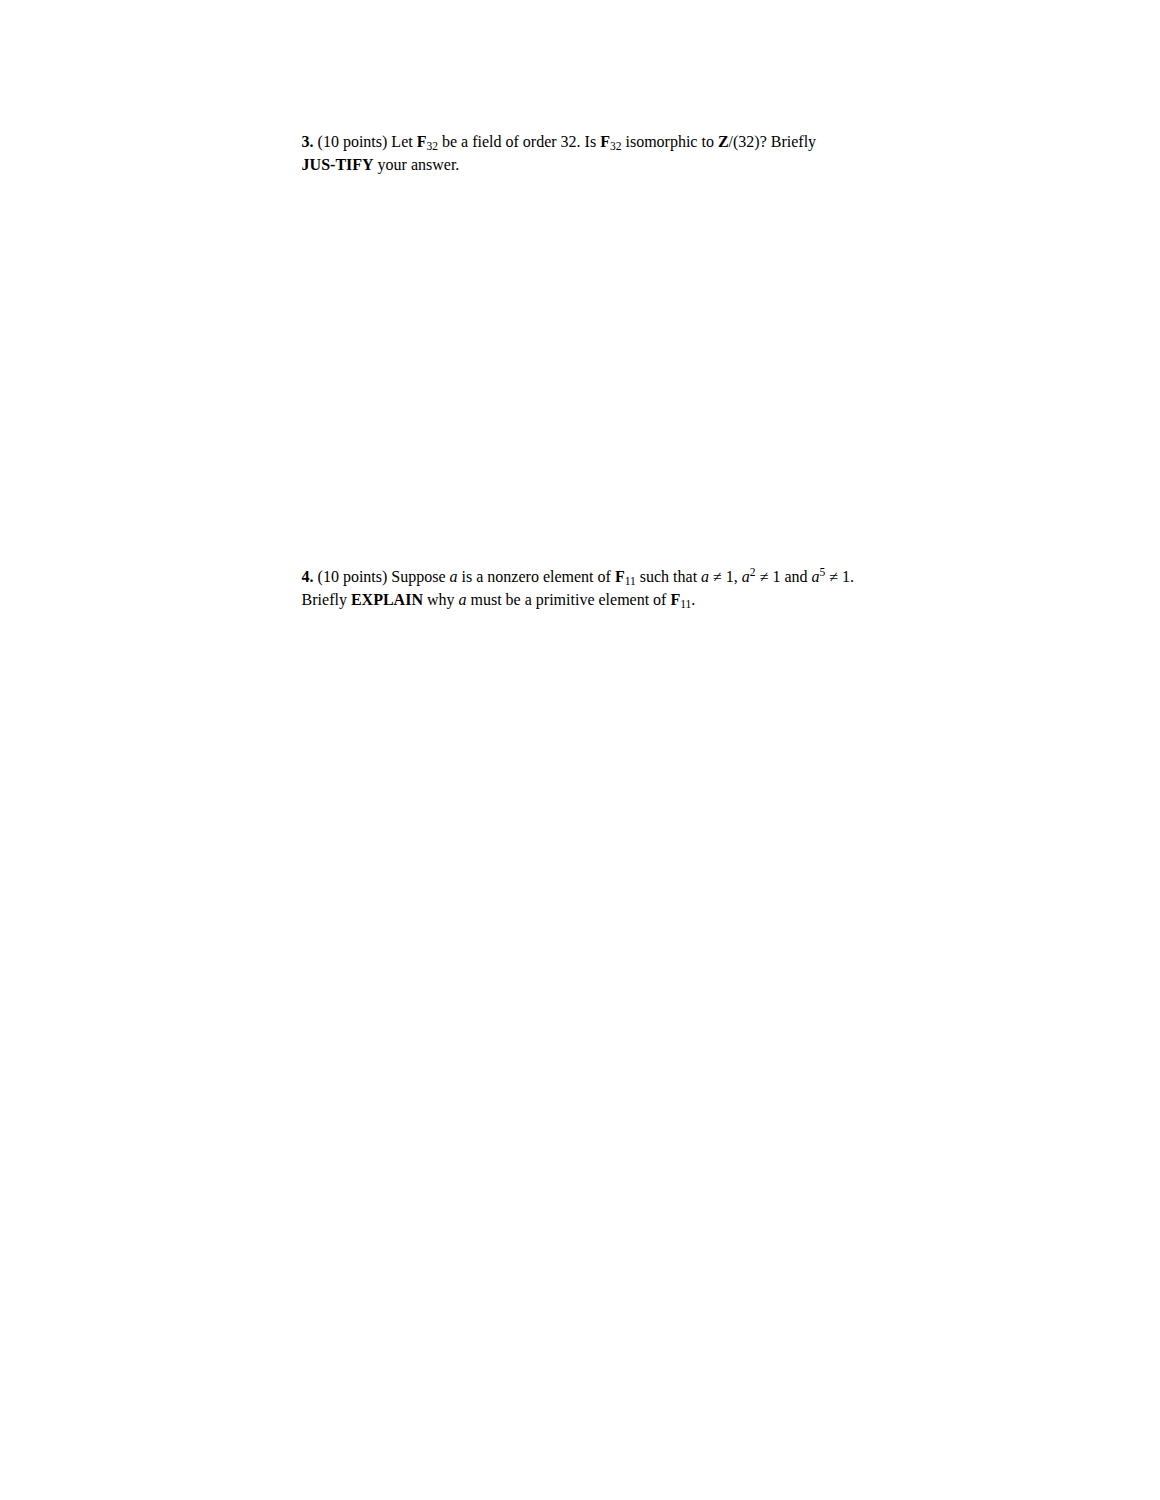3. (10 points) Let F32 be a field of order 32. Is F32 isomorphic to Z/(32)? Briefly JUS‑TIFY your answer.
4. (10 points) Suppose a is a nonzero element of F11 such that a ≠ 1, a2 ≠ 1 and a5 ≠ 1. Briefly EXPLAIN why a must be a primitive element of F11.